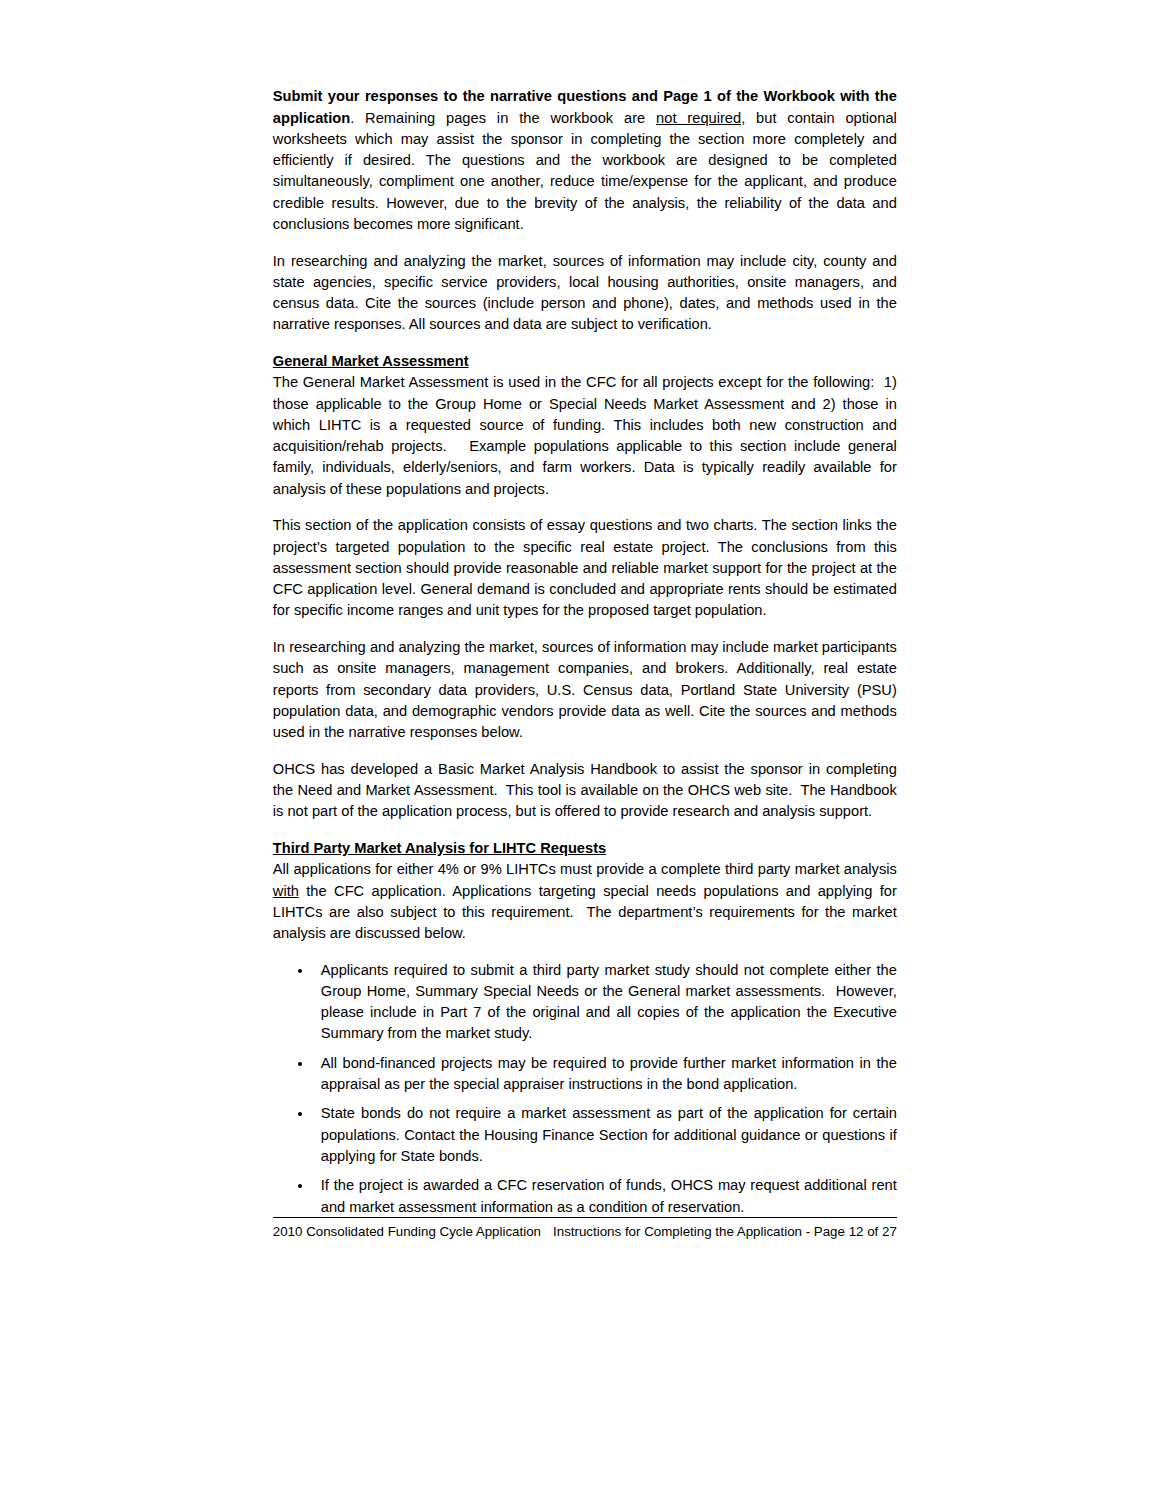Submit your responses to the narrative questions and Page 1 of the Workbook with the application. Remaining pages in the workbook are not required, but contain optional worksheets which may assist the sponsor in completing the section more completely and efficiently if desired. The questions and the workbook are designed to be completed simultaneously, compliment one another, reduce time/expense for the applicant, and produce credible results. However, due to the brevity of the analysis, the reliability of the data and conclusions becomes more significant.
In researching and analyzing the market, sources of information may include city, county and state agencies, specific service providers, local housing authorities, onsite managers, and census data. Cite the sources (include person and phone), dates, and methods used in the narrative responses. All sources and data are subject to verification.
General Market Assessment
The General Market Assessment is used in the CFC for all projects except for the following: 1) those applicable to the Group Home or Special Needs Market Assessment and 2) those in which LIHTC is a requested source of funding. This includes both new construction and acquisition/rehab projects. Example populations applicable to this section include general family, individuals, elderly/seniors, and farm workers. Data is typically readily available for analysis of these populations and projects.
This section of the application consists of essay questions and two charts. The section links the project’s targeted population to the specific real estate project. The conclusions from this assessment section should provide reasonable and reliable market support for the project at the CFC application level. General demand is concluded and appropriate rents should be estimated for specific income ranges and unit types for the proposed target population.
In researching and analyzing the market, sources of information may include market participants such as onsite managers, management companies, and brokers. Additionally, real estate reports from secondary data providers, U.S. Census data, Portland State University (PSU) population data, and demographic vendors provide data as well. Cite the sources and methods used in the narrative responses below.
OHCS has developed a Basic Market Analysis Handbook to assist the sponsor in completing the Need and Market Assessment. This tool is available on the OHCS web site. The Handbook is not part of the application process, but is offered to provide research and analysis support.
Third Party Market Analysis for LIHTC Requests
All applications for either 4% or 9% LIHTCs must provide a complete third party market analysis with the CFC application. Applications targeting special needs populations and applying for LIHTCs are also subject to this requirement. The department’s requirements for the market analysis are discussed below.
Applicants required to submit a third party market study should not complete either the Group Home, Summary Special Needs or the General market assessments. However, please include in Part 7 of the original and all copies of the application the Executive Summary from the market study.
All bond-financed projects may be required to provide further market information in the appraisal as per the special appraiser instructions in the bond application.
State bonds do not require a market assessment as part of the application for certain populations. Contact the Housing Finance Section for additional guidance or questions if applying for State bonds.
If the project is awarded a CFC reservation of funds, OHCS may request additional rent and market assessment information as a condition of reservation.
2010 Consolidated Funding Cycle Application Instructions for Completing the Application - Page 12 of 27